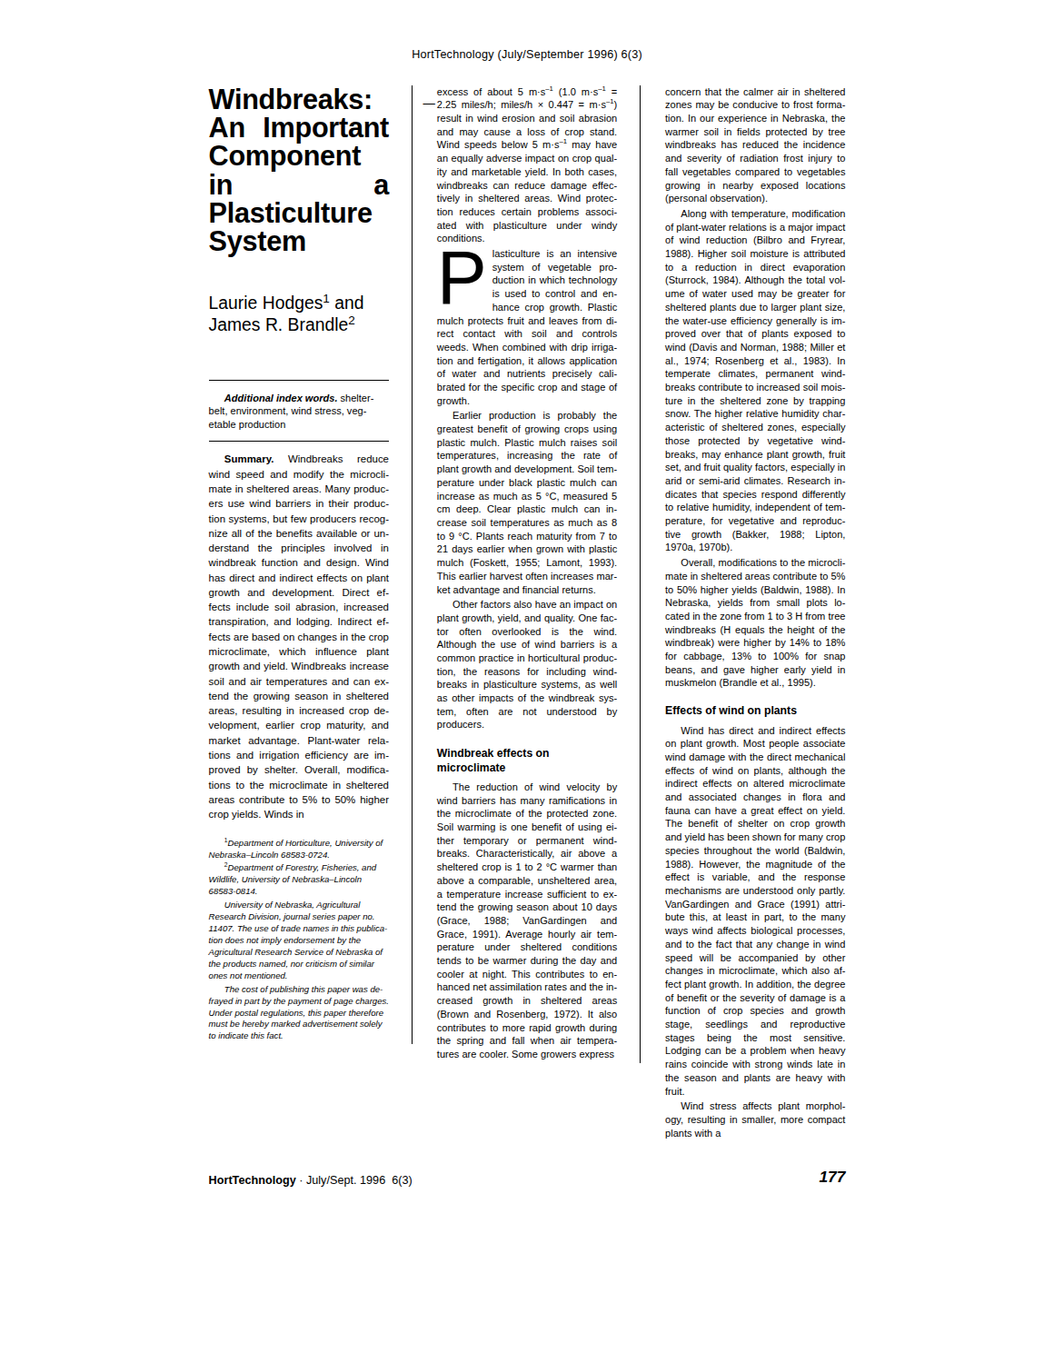HortTechnology (July/September 1996) 6(3)
Windbreaks: An Important Component in a Plasticulture System
Laurie Hodges1 and
James R. Brandle2
Additional index words. shelterbelt, environment, wind stress, vegetable production
Summary. Windbreaks reduce wind speed and modify the microclimate in sheltered areas. Many producers use wind barriers in their production systems, but few producers recognize all of the benefits available or understand the principles involved in windbreak function and design. Wind has direct and indirect effects on plant growth and development. Direct effects include soil abrasion, increased transpiration, and lodging. Indirect effects are based on changes in the crop microclimate, which influence plant growth and yield. Windbreaks increase soil and air temperatures and can extend the growing season in sheltered areas, resulting in increased crop development, earlier crop maturity, and market advantage. Plant-water relations and irrigation efficiency are improved by shelter. Overall, modifications to the microclimate in sheltered areas contribute to 5% to 50% higher crop yields. Winds in
1Department of Horticulture, University of Nebraska–Lincoln 68583-0724.
2Department of Forestry, Fisheries, and Wildlife, University of Nebraska–Lincoln 68583-0814.
University of Nebraska, Agricultural Research Division, journal series paper no. 11407. The use of trade names in this publication does not imply endorsement by the Agricultural Research Service of Nebraska of the products named, nor criticism of similar ones not mentioned.
The cost of publishing this paper was defrayed in part by the payment of page charges. Under postal regulations, this paper therefore must be hereby marked advertisement solely to indicate this fact.
—
excess of about 5 m·s–1 (1.0 m·s–1 = 2.25 miles/h; miles/h × 0.447 = m·s–1) result in wind erosion and soil abrasion and may cause a loss of crop stand. Wind speeds below 5 m·s–1 may have an equally adverse impact on crop quality and marketable yield. In both cases, windbreaks can reduce damage effectively in sheltered areas. Wind protection reduces certain problems associated with plasticulture under windy conditions.
P
lasticulture is an intensive system of vegetable production in which technology is used to control and enhance crop growth. Plastic mulch protects fruit and leaves from direct contact with soil and controls weeds. When combined with drip irrigation and fertigation, it allows application of water and nutrients precisely calibrated for the specific crop and stage of growth.
Earlier production is probably the greatest benefit of growing crops using plastic mulch. Plastic mulch raises soil temperatures, increasing the rate of plant growth and development. Soil temperature under black plastic mulch can increase as much as 5 °C, measured 5 cm deep. Clear plastic mulch can increase soil temperatures as much as 8 to 9 °C. Plants reach maturity from 7 to 21 days earlier when grown with plastic mulch (Foskett, 1955; Lamont, 1993). This earlier harvest often increases market advantage and financial returns.
Other factors also have an impact on plant growth, yield, and quality. One factor often overlooked is the wind. Although the use of wind barriers is a common practice in horticultural production, the reasons for including windbreaks in plasticulture systems, as well as other impacts of the windbreak system, often are not understood by producers.
Windbreak effects on microclimate
The reduction of wind velocity by wind barriers has many ramifications in the microclimate of the protected zone. Soil warming is one benefit of using either temporary or permanent windbreaks. Characteristically, air above a sheltered crop is 1 to 2 °C warmer than above a comparable, unsheltered area, a temperature increase sufficient to extend the growing season about 10 days (Grace, 1988; VanGardingen and Grace, 1991). Average hourly air temperature under sheltered conditions tends to be warmer during the day and cooler at night. This contributes to enhanced net assimilation rates and the increased growth in sheltered areas (Brown and Rosenberg, 1972). It also contributes to more rapid growth during the spring and fall when air temperatures are cooler. Some growers express
concern that the calmer air in sheltered zones may be conducive to frost formation. In our experience in Nebraska, the warmer soil in fields protected by tree windbreaks has reduced the incidence and severity of radiation frost injury to fall vegetables compared to vegetables growing in nearby exposed locations (personal observation).
Along with temperature, modification of plant-water relations is a major impact of wind reduction (Bilbro and Fryrear, 1988). Higher soil moisture is attributed to a reduction in direct evaporation (Sturrock, 1984). Although the total volume of water used may be greater for sheltered plants due to larger plant size, the water-use efficiency generally is improved over that of plants exposed to wind (Davis and Norman, 1988; Miller et al., 1974; Rosenberg et al., 1983). In temperate climates, permanent windbreaks contribute to increased soil moisture in the sheltered zone by trapping snow. The higher relative humidity characteristic of sheltered zones, especially those protected by vegetative windbreaks, may enhance plant growth, fruit set, and fruit quality factors, especially in arid or semi-arid climates. Research indicates that species respond differently to relative humidity, independent of temperature, for vegetative and reproductive growth (Bakker, 1988; Lipton, 1970a, 1970b).
Overall, modifications to the microclimate in sheltered areas contribute to 5% to 50% higher yields (Baldwin, 1988). In Nebraska, yields from small plots located in the zone from 1 to 3 H from tree windbreaks (H equals the height of the windbreak) were higher by 14% to 18% for cabbage, 13% to 100% for snap beans, and gave higher early yield in muskmelon (Brandle et al., 1995).
Effects of wind on plants
Wind has direct and indirect effects on plant growth. Most people associate wind damage with the direct mechanical effects of wind on plants, although the indirect effects on altered microclimate and associated changes in flora and fauna can have a great effect on yield. The benefit of shelter on crop growth and yield has been shown for many crop species throughout the world (Baldwin, 1988). However, the magnitude of the effect is variable, and the response mechanisms are understood only partly. VanGardingen and Grace (1991) attribute this, at least in part, to the many ways wind affects biological processes, and to the fact that any change in wind speed will be accompanied by other changes in microclimate, which also affect plant growth. In addition, the degree of benefit or the severity of damage is a function of crop species and growth stage, seedlings and reproductive stages being the most sensitive. Lodging can be a problem when heavy rains coincide with strong winds late in the season and plants are heavy with fruit.
Wind stress affects plant morphology, resulting in smaller, more compact plants with a
HortTechnology · July/Sept. 1996 6(3)
177